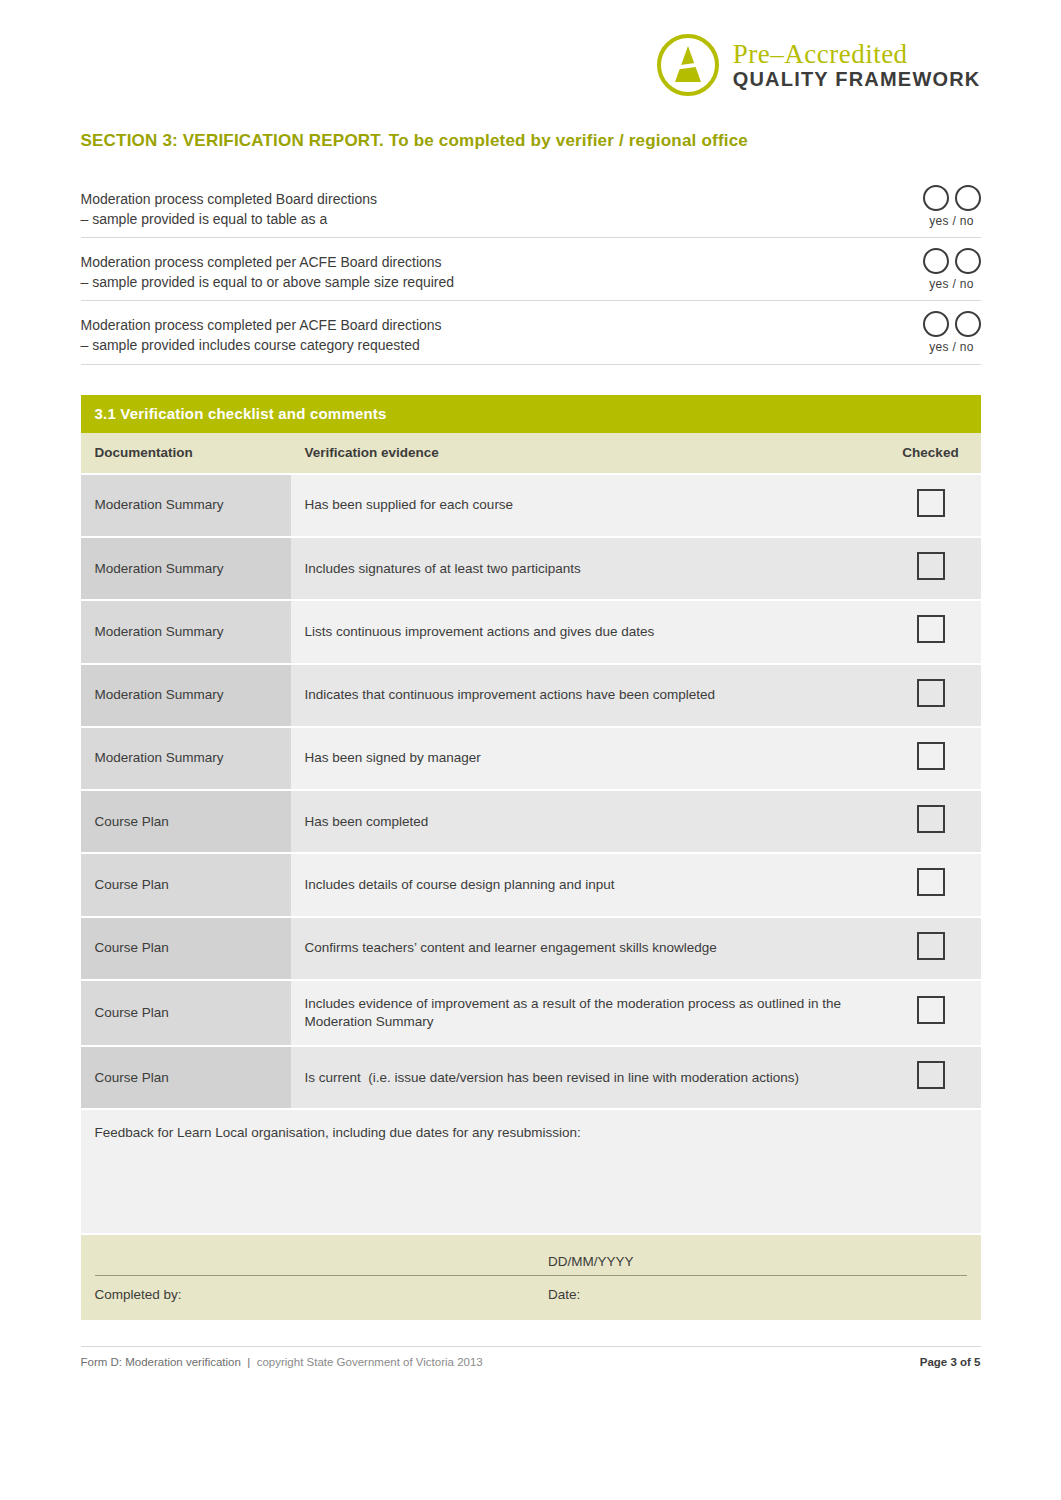Pre–Accredited Quality Framework
SECTION 3: VERIFICATION REPORT. To be completed by verifier / regional office
Moderation process completed Board directions
– sample provided is equal to table as a
yes / no
Moderation process completed per ACFE Board directions
– sample provided is equal to or above sample size required
yes / no
Moderation process completed per ACFE Board directions
– sample provided includes course category requested
yes / no
3.1 Verification checklist and comments
| Documentation | Verification evidence | Checked |
| --- | --- | --- |
| Moderation Summary | Has been supplied for each course | |
| Moderation Summary | Includes signatures of at least two participants | |
| Moderation Summary | Lists continuous improvement actions and gives due dates | |
| Moderation Summary | Indicates that continuous improvement actions have been completed | |
| Moderation Summary | Has been signed by manager | |
| Course Plan | Has been completed | |
| Course Plan | Includes details of course design planning and input | |
| Course Plan | Confirms teachers’ content and learner engagement skills knowledge | |
| Course Plan | Includes evidence of improvement as a result of the moderation process as outlined in the Moderation Summary | |
| Course Plan | Is current (i.e. issue date/version has been revised in line with moderation actions) | |
Feedback for Learn Local organisation, including due dates for any resubmission:
DD/MM/YYYY
Completed by:
Date:
Form D: Moderation verification | copyright State Government of Victoria 2013
Page 3 of 5